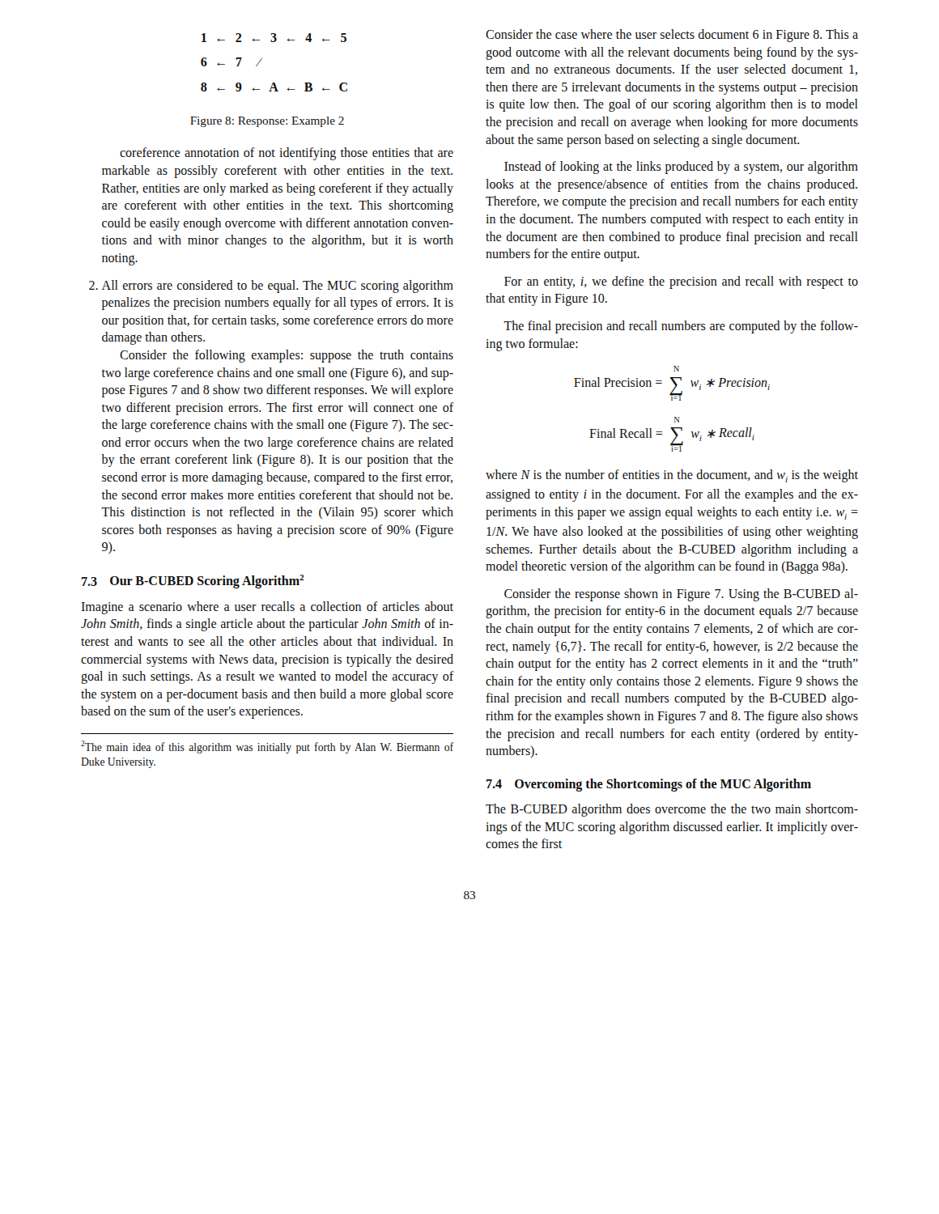1←2←3←4←5
6←7 ∕
8←9←A←B←C
Figure 8: Response: Example 2
coreference annotation of not identifying those entities that are markable as possibly coreferent with other entities in the text. Rather, entities are only marked as being coreferent if they actually are coreferent with other entities in the text. This shortcoming could be easily enough overcome with different annotation conventions and with minor changes to the algorithm, but it is worth noting.
All errors are considered to be equal. The MUC scoring algorithm penalizes the precision numbers equally for all types of errors. It is our position that, for certain tasks, some coreference errors do more damage than others.
Consider the following examples: suppose the truth contains two large coreference chains and one small one (Figure 6), and suppose Figures 7 and 8 show two different responses. We will explore two different precision errors. The first error will connect one of the large coreference chains with the small one (Figure 7). The second error occurs when the two large coreference chains are related by the errant coreferent link (Figure 8). It is our position that the second error is more damaging because, compared to the first error, the second error makes more entities coreferent that should not be. This distinction is not reflected in the (Vilain 95) scorer which scores both responses as having a precision score of 90% (Figure 9).
7.3 Our B-CUBED Scoring Algorithm2
Imagine a scenario where a user recalls a collection of articles about John Smith, finds a single article about the particular John Smith of interest and wants to see all the other articles about that individual. In commercial systems with News data, precision is typically the desired goal in such settings. As a result we wanted to model the accuracy of the system on a per-document basis and then build a more global score based on the sum of the user's experiences.
2 The main idea of this algorithm was initially put forth by Alan W. Biermann of Duke University.
Consider the case where the user selects document 6 in Figure 8. This a good outcome with all the relevant documents being found by the system and no extraneous documents. If the user selected document 1, then there are 5 irrelevant documents in the systems output – precision is quite low then. The goal of our scoring algorithm then is to model the precision and recall on average when looking for more documents about the same person based on selecting a single document.
Instead of looking at the links produced by a system, our algorithm looks at the presence/absence of entities from the chains produced. Therefore, we compute the precision and recall numbers for each entity in the document. The numbers computed with respect to each entity in the document are then combined to produce final precision and recall numbers for the entire output.
For an entity, i, we define the precision and recall with respect to that entity in Figure 10.
The final precision and recall numbers are computed by the following two formulae:
Final Precision = N ∑ i=1 wi ∗ Precisioni
Final Recall = N ∑ i=1 wi ∗ Recalli
where N is the number of entities in the document, and wi is the weight assigned to entity i in the document. For all the examples and the experiments in this paper we assign equal weights to each entity i.e. wi = 1/N. We have also looked at the possibilities of using other weighting schemes. Further details about the B-CUBED algorithm including a model theoretic version of the algorithm can be found in (Bagga 98a).
Consider the response shown in Figure 7. Using the B-CUBED algorithm, the precision for entity-6 in the document equals 2/7 because the chain output for the entity contains 7 elements, 2 of which are correct, namely {6,7}. The recall for entity-6, however, is 2/2 because the chain output for the entity has 2 correct elements in it and the “truth” chain for the entity only contains those 2 elements. Figure 9 shows the final precision and recall numbers computed by the B-CUBED algorithm for the examples shown in Figures 7 and 8. The figure also shows the precision and recall numbers for each entity (ordered by entity-numbers).
7.4 Overcoming the Shortcomings of the MUC Algorithm
The B-CUBED algorithm does overcome the the two main shortcomings of the MUC scoring algorithm discussed earlier. It implicitly overcomes the first
83